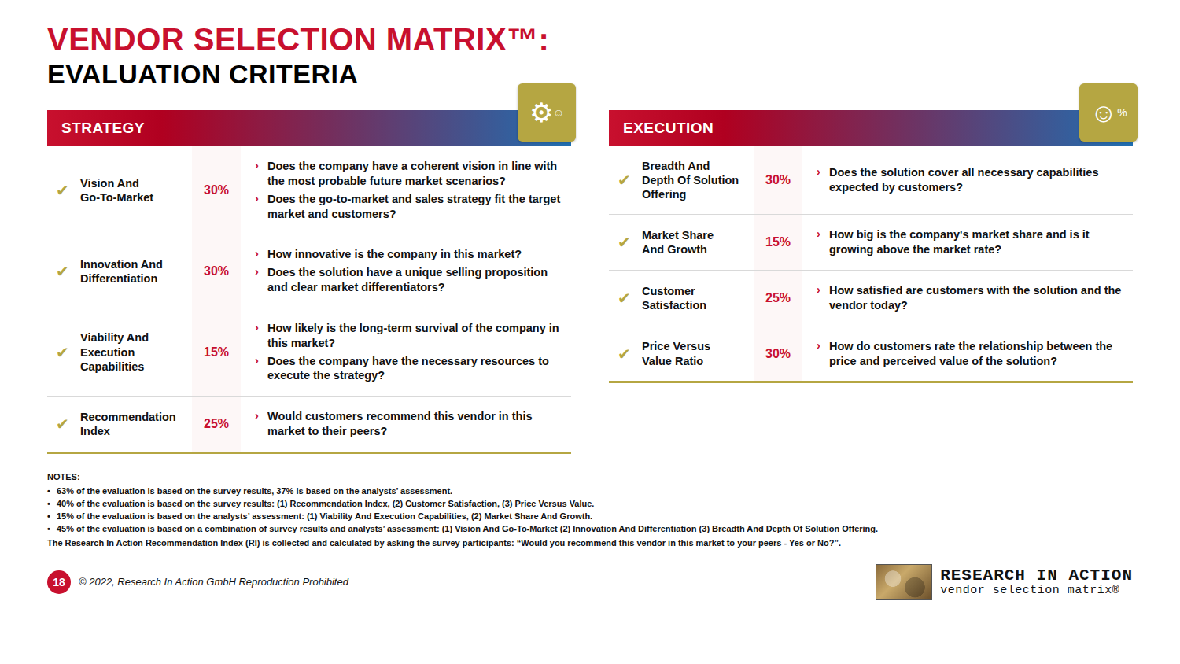VENDOR SELECTION MATRIX™:
EVALUATION CRITERIA
⚙☺
STRATEGY
| ✔ | Vision And Go-To-Market | 30% | Does the company have a coherent vision in line with the most probable future market scenarios? Does the go-to-market and sales strategy fit the target market and customers? |
| ✔ | Innovation And Differentiation | 30% | How innovative is the company in this market? Does the solution have a unique selling proposition and clear market differentiators? |
| ✔ | Viability And Execution Capabilities | 15% | How likely is the long-term survival of the company in this market? Does the company have the necessary resources to execute the strategy? |
| ✔ | Recommendation Index | 25% | Would customers recommend this vendor in this market to their peers? |
☺%
EXECUTION
| ✔ | Breadth And Depth Of Solution Offering | 30% | Does the solution cover all necessary capabilities expected by customers? |
| ✔ | Market Share And Growth | 15% | How big is the company's market share and is it growing above the market rate? |
| ✔ | Customer Satisfaction | 25% | How satisfied are customers with the solution and the vendor today? |
| ✔ | Price Versus Value Ratio | 30% | How do customers rate the relationship between the price and perceived value of the solution? |
NOTES:
63% of the evaluation is based on the survey results, 37% is based on the analysts’ assessment.
40% of the evaluation is based on the survey results: (1) Recommendation Index, (2) Customer Satisfaction, (3) Price Versus Value.
15% of the evaluation is based on the analysts’ assessment: (1) Viability And Execution Capabilities, (2) Market Share And Growth.
45% of the evaluation is based on a combination of survey results and analysts’ assessment: (1) Vision And Go-To-Market (2) Innovation And Differentiation (3) Breadth And Depth Of Solution Offering.
The Research In Action Recommendation Index (RI) is collected and calculated by asking the survey participants: “Would you recommend this vendor in this market to your peers - Yes or No?”.
18
© 2022, Research In Action GmbH Reproduction Prohibited
RESEARCH IN ACTION
vendor selection matrix®